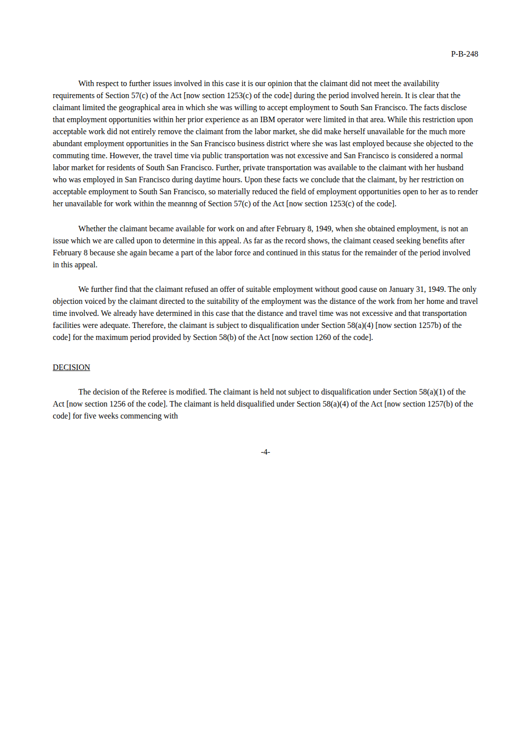P-B-248
With respect to further issues involved in this case it is our opinion that the claimant did not meet the availability requirements of Section 57(c) of the Act [now section 1253(c) of the code] during the period involved herein. It is clear that the claimant limited the geographical area in which she was willing to accept employment to South San Francisco. The facts disclose that employment opportunities within her prior experience as an IBM operator were limited in that area. While this restriction upon acceptable work did not entirely remove the claimant from the labor market, she did make herself unavailable for the much more abundant employment opportunities in the San Francisco business district where she was last employed because she objected to the commuting time. However, the travel time via public transportation was not excessive and San Francisco is considered a normal labor market for residents of South San Francisco. Further, private transportation was available to the claimant with her husband who was employed in San Francisco during daytime hours. Upon these facts we conclude that the claimant, by her restriction on acceptable employment to South San Francisco, so materially reduced the field of employment opportunities open to her as to render her unavailable for work within the meannng of Section 57(c) of the Act [now section 1253(c) of the code].
Whether the claimant became available for work on and after February 8, 1949, when she obtained employment, is not an issue which we are called upon to determine in this appeal. As far as the record shows, the claimant ceased seeking benefits after February 8 because she again became a part of the labor force and continued in this status for the remainder of the period involved in this appeal.
We further find that the claimant refused an offer of suitable employment without good cause on January 31, 1949. The only objection voiced by the claimant directed to the suitability of the employment was the distance of the work from her home and travel time involved. We already have determined in this case that the distance and travel time was not excessive and that transportation facilities were adequate. Therefore, the claimant is subject to disqualification under Section 58(a)(4) [now section 1257b) of the code] for the maximum period provided by Section 58(b) of the Act [now section 1260 of the code].
DECISION
The decision of the Referee is modified. The claimant is held not subject to disqualification under Section 58(a)(1) of the Act [now section 1256 of the code]. The claimant is held disqualified under Section 58(a)(4) of the Act [now section 1257(b) of the code] for five weeks commencing with
-4-